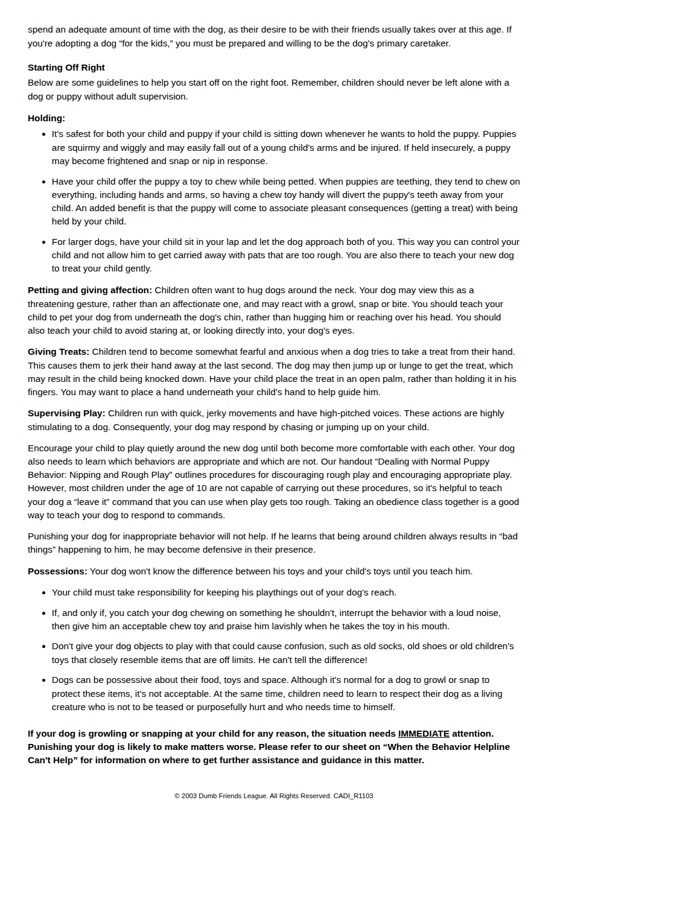spend an adequate amount of time with the dog, as their desire to be with their friends usually takes over at this age. If you're adopting a dog “for the kids,” you must be prepared and willing to be the dog's primary caretaker.
Starting Off Right
Below are some guidelines to help you start off on the right foot. Remember, children should never be left alone with a dog or puppy without adult supervision.
Holding:
It's safest for both your child and puppy if your child is sitting down whenever he wants to hold the puppy. Puppies are squirmy and wiggly and may easily fall out of a young child's arms and be injured. If held insecurely, a puppy may become frightened and snap or nip in response.
Have your child offer the puppy a toy to chew while being petted. When puppies are teething, they tend to chew on everything, including hands and arms, so having a chew toy handy will divert the puppy's teeth away from your child. An added benefit is that the puppy will come to associate pleasant consequences (getting a treat) with being held by your child.
For larger dogs, have your child sit in your lap and let the dog approach both of you. This way you can control your child and not allow him to get carried away with pats that are too rough. You are also there to teach your new dog to treat your child gently.
Petting and giving affection: Children often want to hug dogs around the neck. Your dog may view this as a threatening gesture, rather than an affectionate one, and may react with a growl, snap or bite. You should teach your child to pet your dog from underneath the dog's chin, rather than hugging him or reaching over his head. You should also teach your child to avoid staring at, or looking directly into, your dog's eyes.
Giving Treats: Children tend to become somewhat fearful and anxious when a dog tries to take a treat from their hand. This causes them to jerk their hand away at the last second. The dog may then jump up or lunge to get the treat, which may result in the child being knocked down. Have your child place the treat in an open palm, rather than holding it in his fingers. You may want to place a hand underneath your child's hand to help guide him.
Supervising Play: Children run with quick, jerky movements and have high-pitched voices. These actions are highly stimulating to a dog. Consequently, your dog may respond by chasing or jumping up on your child.
Encourage your child to play quietly around the new dog until both become more comfortable with each other. Your dog also needs to learn which behaviors are appropriate and which are not. Our handout “Dealing with Normal Puppy Behavior: Nipping and Rough Play” outlines procedures for discouraging rough play and encouraging appropriate play. However, most children under the age of 10 are not capable of carrying out these procedures, so it's helpful to teach your dog a “leave it” command that you can use when play gets too rough. Taking an obedience class together is a good way to teach your dog to respond to commands.
Punishing your dog for inappropriate behavior will not help. If he learns that being around children always results in “bad things” happening to him, he may become defensive in their presence.
Possessions: Your dog won't know the difference between his toys and your child's toys until you teach him.
Your child must take responsibility for keeping his playthings out of your dog's reach.
If, and only if, you catch your dog chewing on something he shouldn't, interrupt the behavior with a loud noise, then give him an acceptable chew toy and praise him lavishly when he takes the toy in his mouth.
Don't give your dog objects to play with that could cause confusion, such as old socks, old shoes or old children's toys that closely resemble items that are off limits. He can't tell the difference!
Dogs can be possessive about their food, toys and space. Although it's normal for a dog to growl or snap to protect these items, it's not acceptable. At the same time, children need to learn to respect their dog as a living creature who is not to be teased or purposefully hurt and who needs time to himself.
If your dog is growling or snapping at your child for any reason, the situation needs IMMEDIATE attention. Punishing your dog is likely to make matters worse. Please refer to our sheet on “When the Behavior Helpline Can't Help” for information on where to get further assistance and guidance in this matter.
© 2003 Dumb Friends League. All Rights Reserved. CADI_R1103